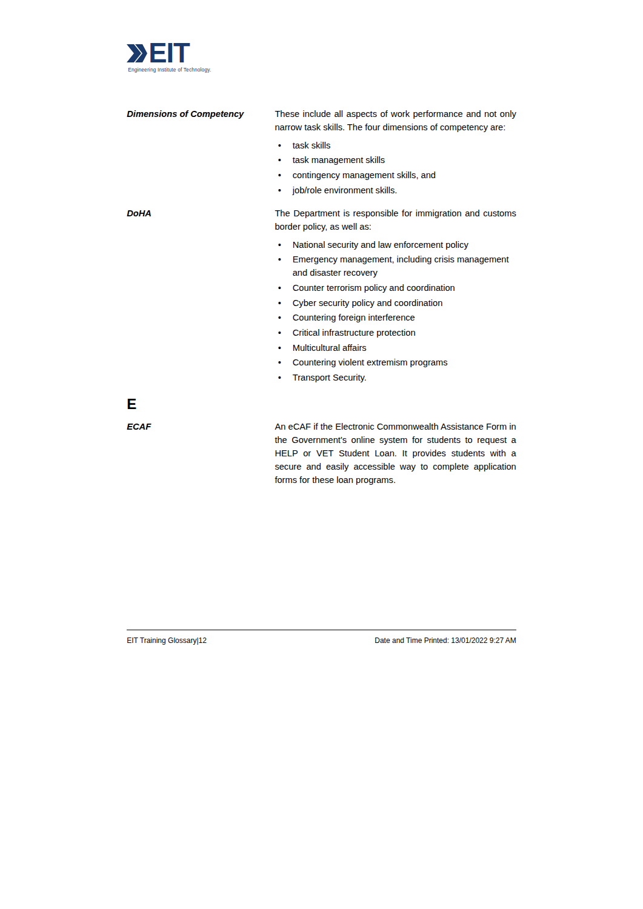EIT
Engineering Institute of Technology.
Dimensions of Competency
These include all aspects of work performance and not only narrow task skills. The four dimensions of competency are:
task skills
task management skills
contingency management skills, and
job/role environment skills.
DoHA
The Department is responsible for immigration and customs border policy, as well as:
National security and law enforcement policy
Emergency management, including crisis management and disaster recovery
Counter terrorism policy and coordination
Cyber security policy and coordination
Countering foreign interference
Critical infrastructure protection
Multicultural affairs
Countering violent extremism programs
Transport Security.
E
ECAF
An eCAF if the Electronic Commonwealth Assistance Form in the Government's online system for students to request a HELP or VET Student Loan. It provides students with a secure and easily accessible way to complete application forms for these loan programs.
EIT Training Glossary|12
Date and Time Printed: 13/01/2022 9:27 AM